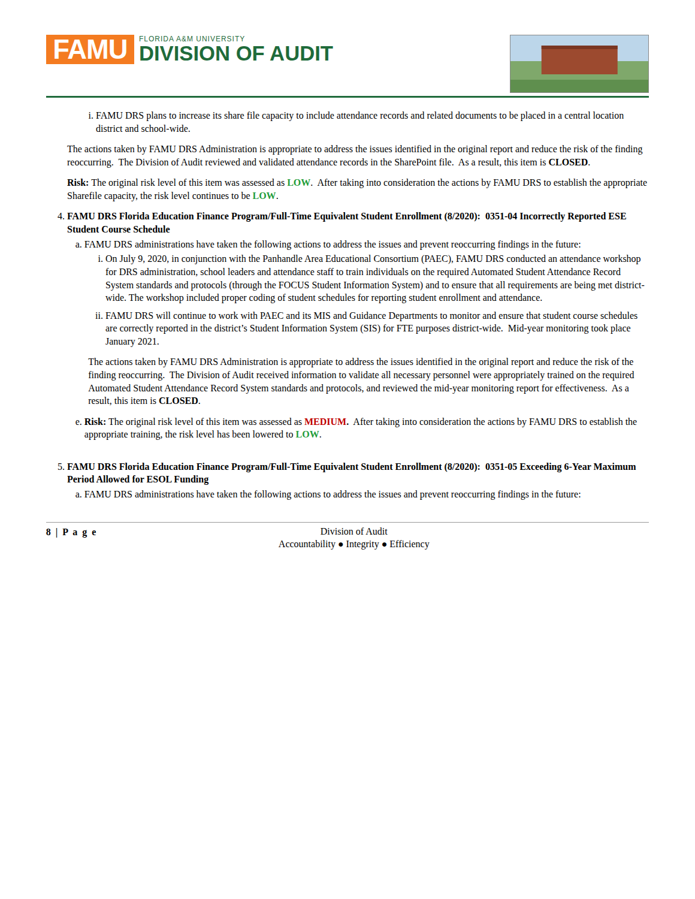FAMU
FLORIDA A&M UNIVERSITY DIVISION OF AUDIT
FAMU DRS plans to increase its share file capacity to include attendance records and related documents to be placed in a central location district and school-wide.
The actions taken by FAMU DRS Administration is appropriate to address the issues identified in the original report and reduce the risk of the finding reoccurring. The Division of Audit reviewed and validated attendance records in the SharePoint file. As a result, this item is CLOSED.
Risk: The original risk level of this item was assessed as LOW. After taking into consideration the actions by FAMU DRS to establish the appropriate Sharefile capacity, the risk level continues to be LOW.
FAMU DRS Florida Education Finance Program/Full-Time Equivalent Student Enrollment (8/2020): 0351-04 Incorrectly Reported ESE Student Course Schedule
FAMU DRS administrations have taken the following actions to address the issues and prevent reoccurring findings in the future:
On July 9, 2020, in conjunction with the Panhandle Area Educational Consortium (PAEC), FAMU DRS conducted an attendance workshop for DRS administration, school leaders and attendance staff to train individuals on the required Automated Student Attendance Record System standards and protocols (through the FOCUS Student Information System) and to ensure that all requirements are being met district-wide. The workshop included proper coding of student schedules for reporting student enrollment and attendance.
FAMU DRS will continue to work with PAEC and its MIS and Guidance Departments to monitor and ensure that student course schedules are correctly reported in the district’s Student Information System (SIS) for FTE purposes district-wide. Mid-year monitoring took place January 2021.
The actions taken by FAMU DRS Administration is appropriate to address the issues identified in the original report and reduce the risk of the finding reoccurring. The Division of Audit received information to validate all necessary personnel were appropriately trained on the required Automated Student Attendance Record System standards and protocols, and reviewed the mid-year monitoring report for effectiveness. As a result, this item is CLOSED.
Risk: The original risk level of this item was assessed as MEDIUM. After taking into consideration the actions by FAMU DRS to establish the appropriate training, the risk level has been lowered to LOW.
FAMU DRS Florida Education Finance Program/Full-Time Equivalent Student Enrollment (8/2020): 0351-05 Exceeding 6-Year Maximum Period Allowed for ESOL Funding
FAMU DRS administrations have taken the following actions to address the issues and prevent reoccurring findings in the future:
8 | P a g e
Division of Audit
Accountability ● Integrity ● Efficiency